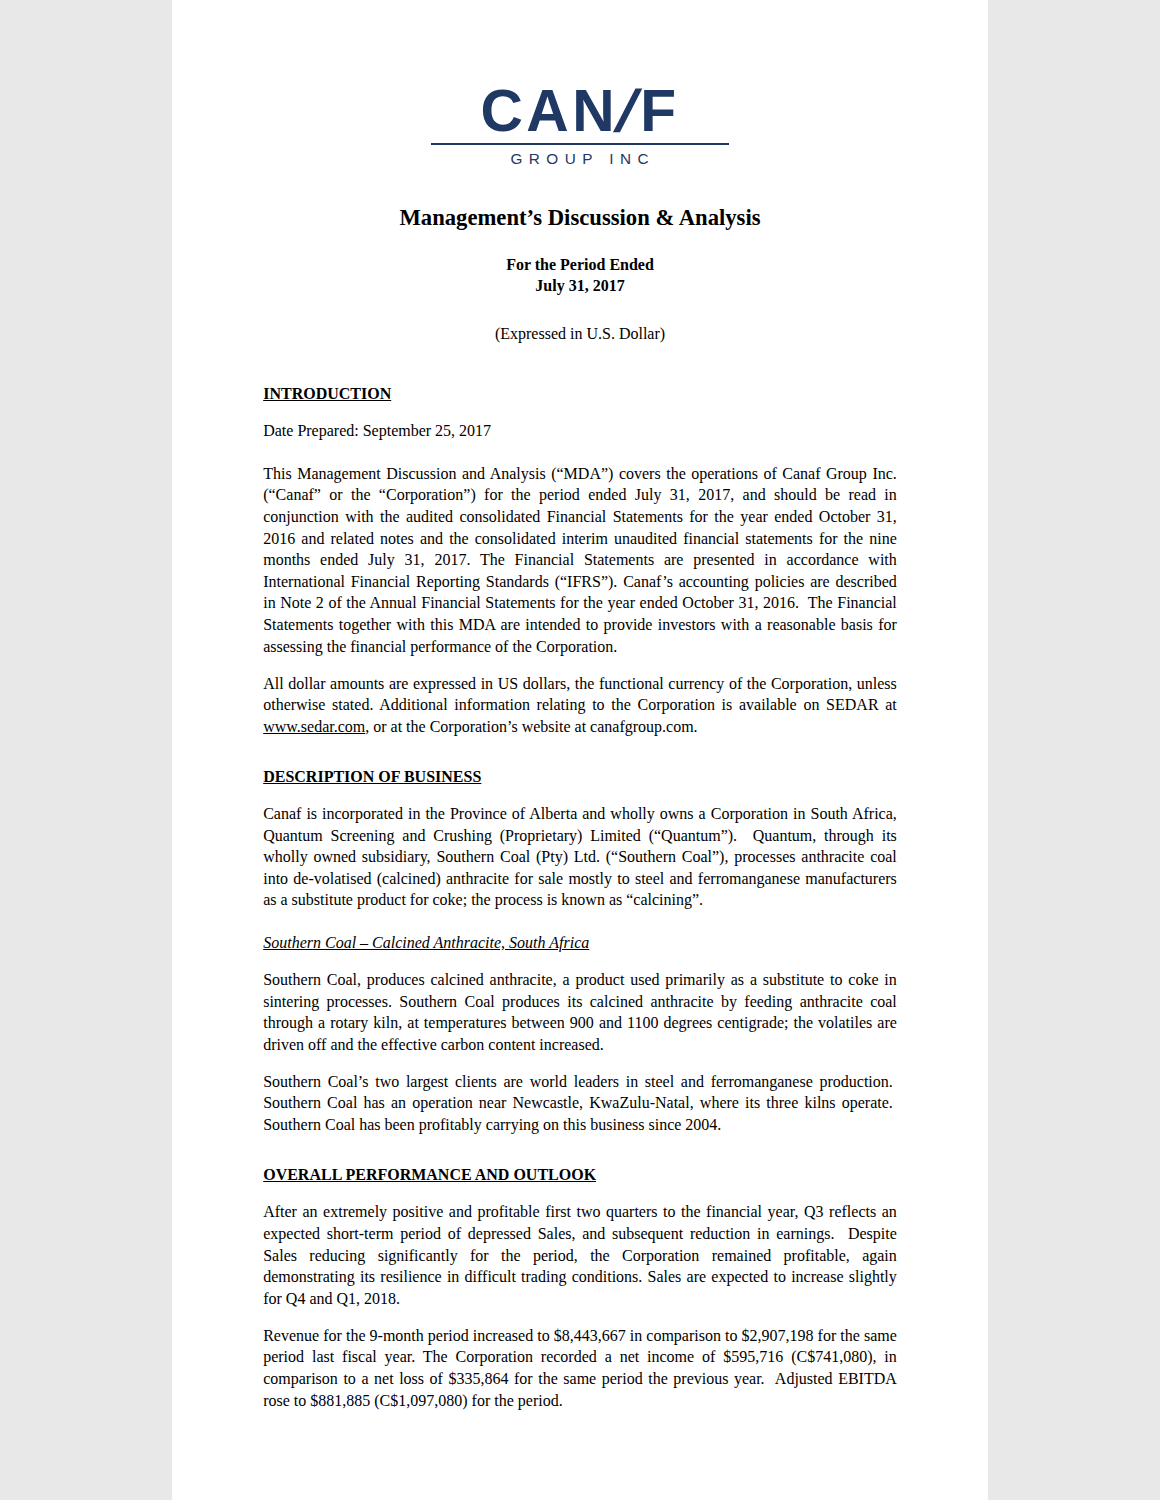CAN/F
GROUP INC
Management’s Discussion & Analysis
For the Period Ended
July 31, 2017
(Expressed in U.S. Dollar)
INTRODUCTION
Date Prepared: September 25, 2017
This Management Discussion and Analysis (“MDA”) covers the operations of Canaf Group Inc. (“Canaf” or the “Corporation”) for the period ended July 31, 2017, and should be read in conjunction with the audited consolidated Financial Statements for the year ended October 31, 2016 and related notes and the consolidated interim unaudited financial statements for the nine months ended July 31, 2017. The Financial Statements are presented in accordance with International Financial Reporting Standards (“IFRS”). Canaf’s accounting policies are described in Note 2 of the Annual Financial Statements for the year ended October 31, 2016. The Financial Statements together with this MDA are intended to provide investors with a reasonable basis for assessing the financial performance of the Corporation.
All dollar amounts are expressed in US dollars, the functional currency of the Corporation, unless otherwise stated. Additional information relating to the Corporation is available on SEDAR at www.sedar.com, or at the Corporation’s website at canafgroup.com.
DESCRIPTION OF BUSINESS
Canaf is incorporated in the Province of Alberta and wholly owns a Corporation in South Africa, Quantum Screening and Crushing (Proprietary) Limited (“Quantum”). Quantum, through its wholly owned subsidiary, Southern Coal (Pty) Ltd. (“Southern Coal”), processes anthracite coal into de-volatised (calcined) anthracite for sale mostly to steel and ferromanganese manufacturers as a substitute product for coke; the process is known as “calcining”.
Southern Coal – Calcined Anthracite, South Africa
Southern Coal, produces calcined anthracite, a product used primarily as a substitute to coke in sintering processes. Southern Coal produces its calcined anthracite by feeding anthracite coal through a rotary kiln, at temperatures between 900 and 1100 degrees centigrade; the volatiles are driven off and the effective carbon content increased.
Southern Coal’s two largest clients are world leaders in steel and ferromanganese production. Southern Coal has an operation near Newcastle, KwaZulu-Natal, where its three kilns operate. Southern Coal has been profitably carrying on this business since 2004.
OVERALL PERFORMANCE AND OUTLOOK
After an extremely positive and profitable first two quarters to the financial year, Q3 reflects an expected short-term period of depressed Sales, and subsequent reduction in earnings. Despite Sales reducing significantly for the period, the Corporation remained profitable, again demonstrating its resilience in difficult trading conditions. Sales are expected to increase slightly for Q4 and Q1, 2018.
Revenue for the 9-month period increased to $8,443,667 in comparison to $2,907,198 for the same period last fiscal year. The Corporation recorded a net income of $595,716 (C$741,080), in comparison to a net loss of $335,864 for the same period the previous year. Adjusted EBITDA rose to $881,885 (C$1,097,080) for the period.